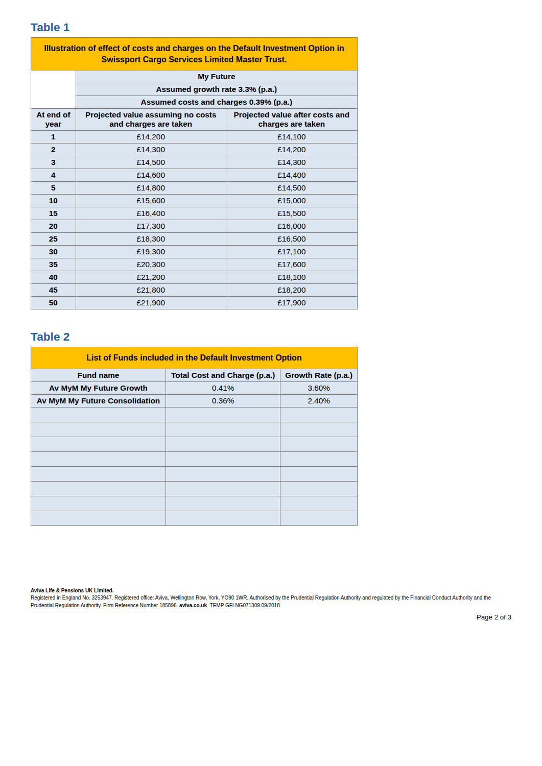Table 1
| Illustration of effect of costs and charges on the Default Investment Option in Swissport Cargo Services Limited Master Trust. |
| | My Future |
| Assumed growth rate 3.3% (p.a.) |
| Assumed costs and charges 0.39% (p.a.) |
| At end of year | Projected value assuming no costs and charges are taken | Projected value after costs and charges are taken |
| 1 | £14,200 | £14,100 |
| 2 | £14,300 | £14,200 |
| 3 | £14,500 | £14,300 |
| 4 | £14,600 | £14,400 |
| 5 | £14,800 | £14,500 |
| 10 | £15,600 | £15,000 |
| 15 | £16,400 | £15,500 |
| 20 | £17,300 | £16,000 |
| 25 | £18,300 | £16,500 |
| 30 | £19,300 | £17,100 |
| 35 | £20,300 | £17,600 |
| 40 | £21,200 | £18,100 |
| 45 | £21,800 | £18,200 |
| 50 | £21,900 | £17,900 |
Table 2
| List of Funds included in the Default Investment Option |
| Fund name | Total Cost and Charge (p.a.) | Growth Rate (p.a.) |
| Av MyM My Future Growth | 0.41% | 3.60% |
| Av MyM My Future Consolidation | 0.36% | 2.40% |
Aviva Life & Pensions UK Limited.
Registered in England No. 3253947. Registered office: Aviva, Wellington Row, York, YO90 1WR. Authorised by the Prudential Regulation Authority and regulated by the Financial Conduct Authority and the Prudential Regulation Authority. Firm Reference Number 185896. aviva.co.uk TEMP GFI NG071309 09/2018
Page 2 of 3